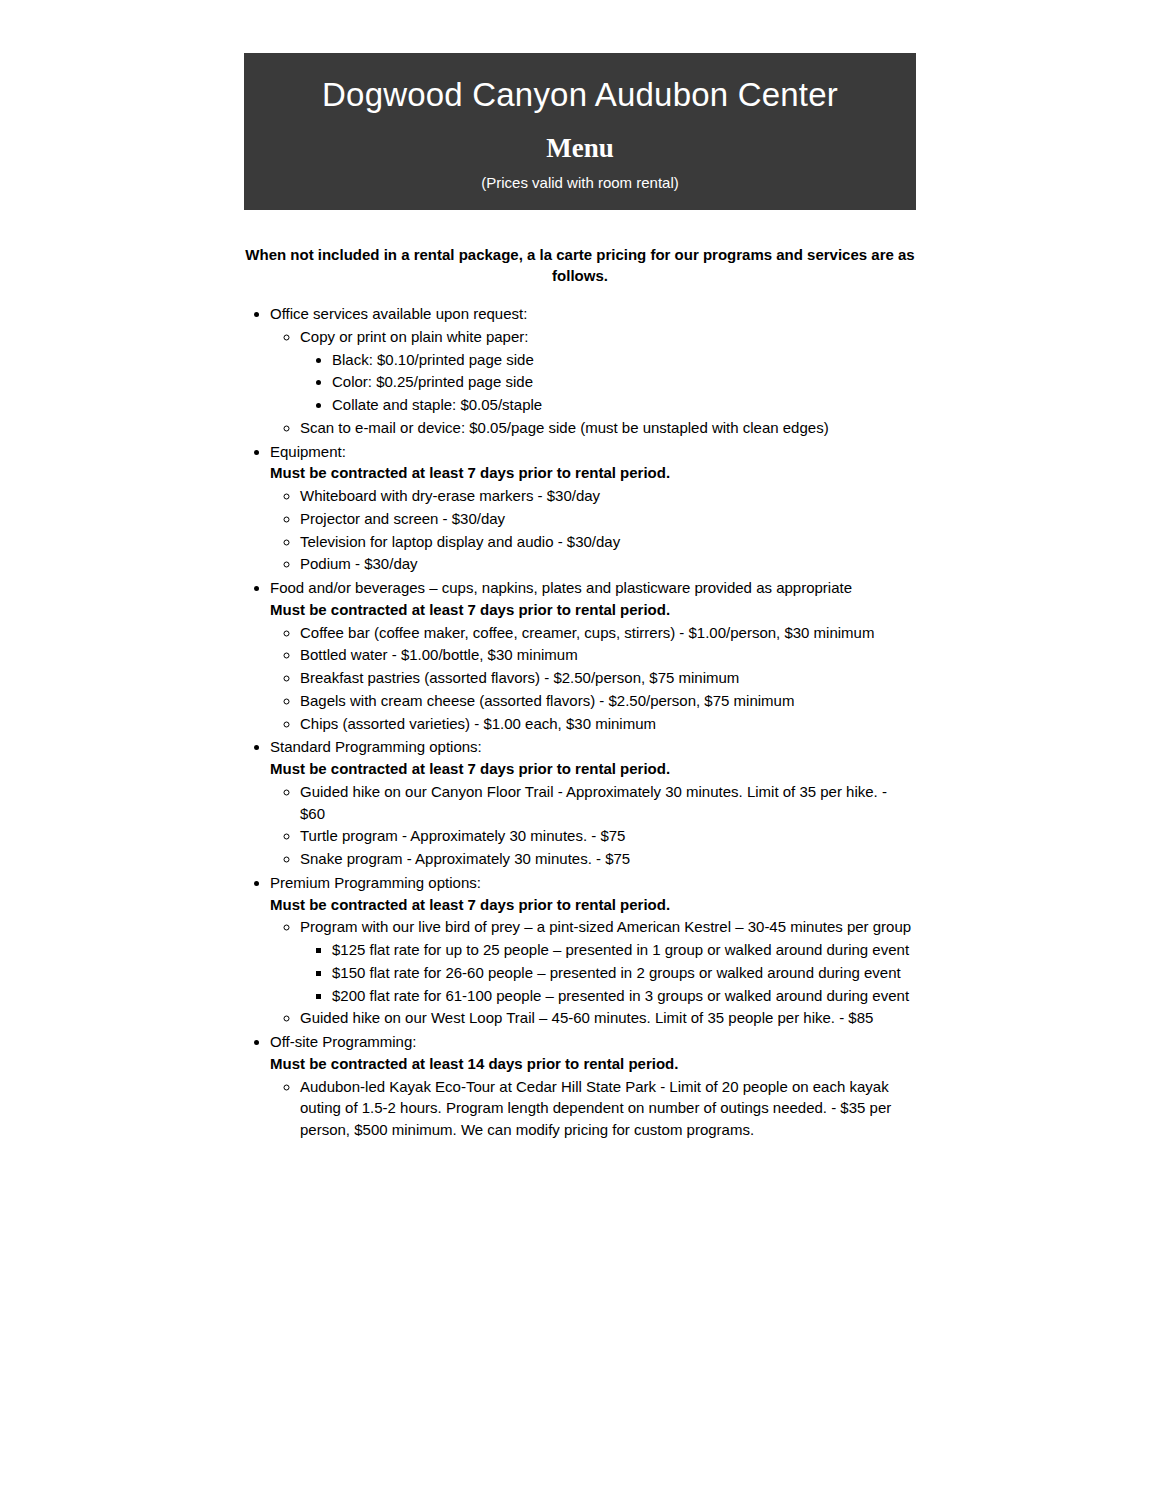Dogwood Canyon Audubon Center
Menu
(Prices valid with room rental)
When not included in a rental package, a la carte pricing for our programs and services are as follows.
Office services available upon request:
Copy or print on plain white paper:
Black: $0.10/printed page side
Color: $0.25/printed page side
Collate and staple: $0.05/staple
Scan to e-mail or device: $0.05/page side (must be unstapled with clean edges)
Equipment: Must be contracted at least 7 days prior to rental period.
Whiteboard with dry-erase markers - $30/day
Projector and screen - $30/day
Television for laptop display and audio - $30/day
Podium - $30/day
Food and/or beverages – cups, napkins, plates and plasticware provided as appropriate Must be contracted at least 7 days prior to rental period.
Coffee bar (coffee maker, coffee, creamer, cups, stirrers) - $1.00/person, $30 minimum
Bottled water - $1.00/bottle, $30 minimum
Breakfast pastries (assorted flavors) - $2.50/person, $75 minimum
Bagels with cream cheese (assorted flavors) - $2.50/person, $75 minimum
Chips (assorted varieties) - $1.00 each, $30 minimum
Standard Programming options: Must be contracted at least 7 days prior to rental period.
Guided hike on our Canyon Floor Trail - Approximately 30 minutes. Limit of 35 per hike. - $60
Turtle program - Approximately 30 minutes. - $75
Snake program - Approximately 30 minutes. - $75
Premium Programming options: Must be contracted at least 7 days prior to rental period.
Program with our live bird of prey – a pint-sized American Kestrel – 30-45 minutes per group
$125 flat rate for up to 25 people – presented in 1 group or walked around during event
$150 flat rate for 26-60 people – presented in 2 groups or walked around during event
$200 flat rate for 61-100 people – presented in 3 groups or walked around during event
Guided hike on our West Loop Trail – 45-60 minutes. Limit of 35 people per hike. - $85
Off-site Programming: Must be contracted at least 14 days prior to rental period.
Audubon-led Kayak Eco-Tour at Cedar Hill State Park - Limit of 20 people on each kayak outing of 1.5-2 hours. Program length dependent on number of outings needed. - $35 per person, $500 minimum. We can modify pricing for custom programs.